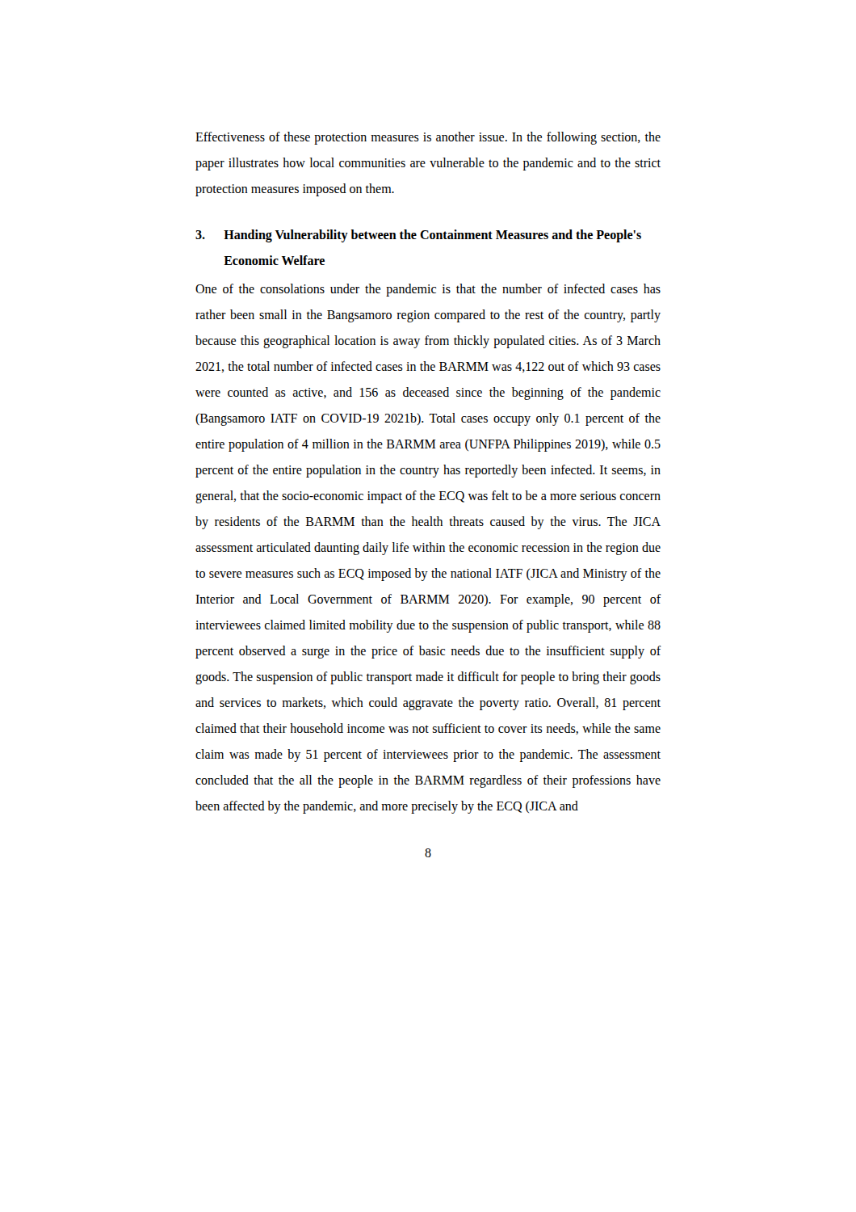Effectiveness of these protection measures is another issue. In the following section, the paper illustrates how local communities are vulnerable to the pandemic and to the strict protection measures imposed on them.
3.
Handing Vulnerability between the Containment Measures and the People's Economic Welfare
One of the consolations under the pandemic is that the number of infected cases has rather been small in the Bangsamoro region compared to the rest of the country, partly because this geographical location is away from thickly populated cities. As of 3 March 2021, the total number of infected cases in the BARMM was 4,122 out of which 93 cases were counted as active, and 156 as deceased since the beginning of the pandemic (Bangsamoro IATF on COVID-19 2021b). Total cases occupy only 0.1 percent of the entire population of 4 million in the BARMM area (UNFPA Philippines 2019), while 0.5 percent of the entire population in the country has reportedly been infected. It seems, in general, that the socio-economic impact of the ECQ was felt to be a more serious concern by residents of the BARMM than the health threats caused by the virus. The JICA assessment articulated daunting daily life within the economic recession in the region due to severe measures such as ECQ imposed by the national IATF (JICA and Ministry of the Interior and Local Government of BARMM 2020). For example, 90 percent of interviewees claimed limited mobility due to the suspension of public transport, while 88 percent observed a surge in the price of basic needs due to the insufficient supply of goods. The suspension of public transport made it difficult for people to bring their goods and services to markets, which could aggravate the poverty ratio. Overall, 81 percent claimed that their household income was not sufficient to cover its needs, while the same claim was made by 51 percent of interviewees prior to the pandemic. The assessment concluded that the all the people in the BARMM regardless of their professions have been affected by the pandemic, and more precisely by the ECQ (JICA and
8